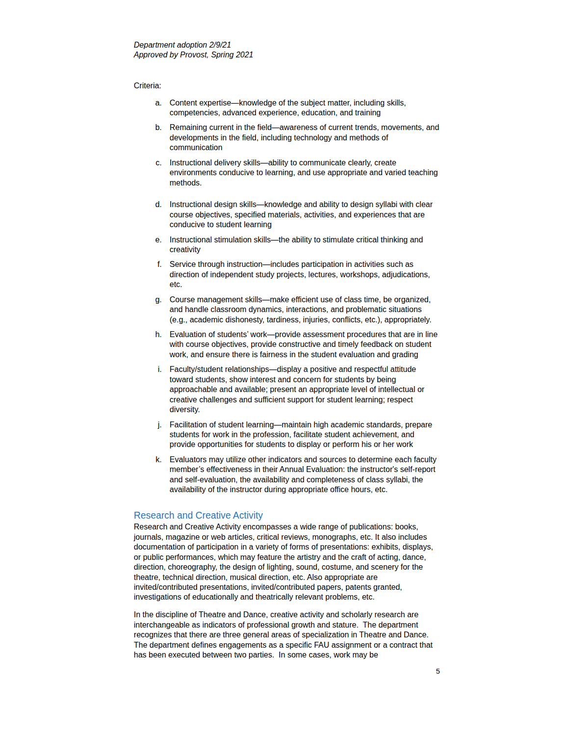Department adoption 2/9/21
Approved by Provost, Spring 2021
Criteria:
Content expertise—knowledge of the subject matter, including skills, competencies, advanced experience, education, and training
Remaining current in the field—awareness of current trends, movements, and developments in the field, including technology and methods of communication
Instructional delivery skills—ability to communicate clearly, create environments conducive to learning, and use appropriate and varied teaching methods.
Instructional design skills—knowledge and ability to design syllabi with clear course objectives, specified materials, activities, and experiences that are conducive to student learning
Instructional stimulation skills—the ability to stimulate critical thinking and creativity
Service through instruction—includes participation in activities such as direction of independent study projects, lectures, workshops, adjudications, etc.
Course management skills—make efficient use of class time, be organized, and handle classroom dynamics, interactions, and problematic situations (e.g., academic dishonesty, tardiness, injuries, conflicts, etc.), appropriately.
Evaluation of students’ work—provide assessment procedures that are in line with course objectives, provide constructive and timely feedback on student work, and ensure there is fairness in the student evaluation and grading
Faculty/student relationships—display a positive and respectful attitude toward students, show interest and concern for students by being approachable and available; present an appropriate level of intellectual or creative challenges and sufficient support for student learning; respect diversity.
Facilitation of student learning—maintain high academic standards, prepare students for work in the profession, facilitate student achievement, and provide opportunities for students to display or perform his or her work
Evaluators may utilize other indicators and sources to determine each faculty member’s effectiveness in their Annual Evaluation: the instructor's self-report and self-evaluation, the availability and completeness of class syllabi, the availability of the instructor during appropriate office hours, etc.
Research and Creative Activity
Research and Creative Activity encompasses a wide range of publications: books, journals, magazine or web articles, critical reviews, monographs, etc. It also includes documentation of participation in a variety of forms of presentations: exhibits, displays, or public performances, which may feature the artistry and the craft of acting, dance, direction, choreography, the design of lighting, sound, costume, and scenery for the theatre, technical direction, musical direction, etc. Also appropriate are invited/contributed presentations, invited/contributed papers, patents granted, investigations of educationally and theatrically relevant problems, etc.
In the discipline of Theatre and Dance, creative activity and scholarly research are interchangeable as indicators of professional growth and stature. The department recognizes that there are three general areas of specialization in Theatre and Dance. The department defines engagements as a specific FAU assignment or a contract that has been executed between two parties. In some cases, work may be
5